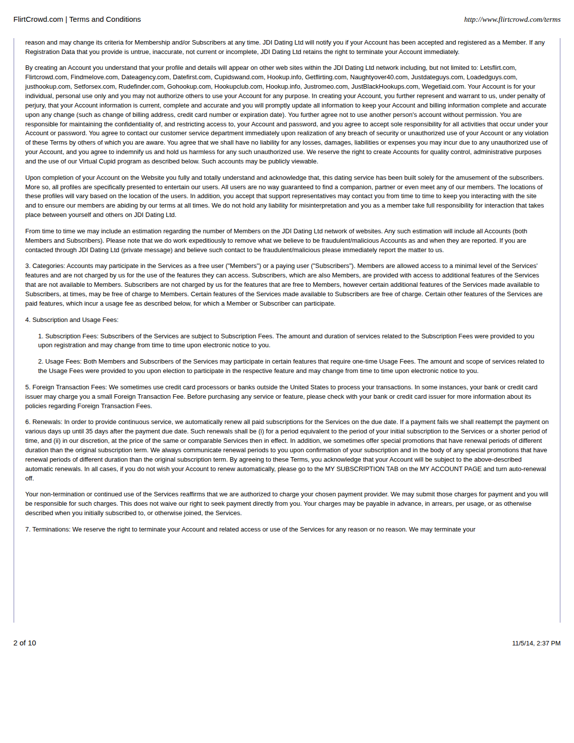FlirtCrowd.com | Terms and Conditions
http://www.flirtcrowd.com/terms
reason and may change its criteria for Membership and/or Subscribers at any time. JDI Dating Ltd will notify you if your Account has been accepted and registered as a Member. If any Registration Data that you provide is untrue, inaccurate, not current or incomplete, JDI Dating Ltd retains the right to terminate your Account immediately.
By creating an Account you understand that your profile and details will appear on other web sites within the JDI Dating Ltd network including, but not limited to: Letsflirt.com, Flirtcrowd.com, Findmelove.com, Dateagency.com, Datefirst.com, Cupidswand.com, Hookup.info, Getflirting.com, Naughtyover40.com, Justdateguys.com, Loadedguys.com, justhookup.com, Setforsex.com, Rudefinder.com, Gohookup.com, Hookupclub.com, Hookup.info, Justromeo.com, JustBlackHookups.com, Wegetlaid.com. Your Account is for your individual, personal use only and you may not authorize others to use your Account for any purpose. In creating your Account, you further represent and warrant to us, under penalty of perjury, that your Account information is current, complete and accurate and you will promptly update all information to keep your Account and billing information complete and accurate upon any change (such as change of billing address, credit card number or expiration date). You further agree not to use another person's account without permission. You are responsible for maintaining the confidentiality of, and restricting access to, your Account and password, and you agree to accept sole responsibility for all activities that occur under your Account or password. You agree to contact our customer service department immediately upon realization of any breach of security or unauthorized use of your Account or any violation of these Terms by others of which you are aware. You agree that we shall have no liability for any losses, damages, liabilities or expenses you may incur due to any unauthorized use of your Account, and you agree to indemnify us and hold us harmless for any such unauthorized use. We reserve the right to create Accounts for quality control, administrative purposes and the use of our Virtual Cupid program as described below. Such accounts may be publicly viewable.
Upon completion of your Account on the Website you fully and totally understand and acknowledge that, this dating service has been built solely for the amusement of the subscribers. More so, all profiles are specifically presented to entertain our users. All users are no way guaranteed to find a companion, partner or even meet any of our members. The locations of these profiles will vary based on the location of the users. In addition, you accept that support representatives may contact you from time to time to keep you interacting with the site and to ensure our members are abiding by our terms at all times. We do not hold any liability for misinterpretation and you as a member take full responsibility for interaction that takes place between yourself and others on JDI Dating Ltd.
From time to time we may include an estimation regarding the number of Members on the JDI Dating Ltd network of websites. Any such estimation will include all Accounts (both Members and Subscribers). Please note that we do work expeditiously to remove what we believe to be fraudulent/malicious Accounts as and when they are reported. If you are contacted through JDI Dating Ltd (private message) and believe such contact to be fraudulent/malicious please immediately report the matter to us.
3. Categories: Accounts may participate in the Services as a free user ("Members") or a paying user ("Subscribers"). Members are allowed access to a minimal level of the Services' features and are not charged by us for the use of the features they can access. Subscribers, which are also Members, are provided with access to additional features of the Services that are not available to Members. Subscribers are not charged by us for the features that are free to Members, however certain additional features of the Services made available to Subscribers, at times, may be free of charge to Members. Certain features of the Services made available to Subscribers are free of charge. Certain other features of the Services are paid features, which incur a usage fee as described below, for which a Member or Subscriber can participate.
4. Subscription and Usage Fees:
1. Subscription Fees: Subscribers of the Services are subject to Subscription Fees. The amount and duration of services related to the Subscription Fees were provided to you upon registration and may change from time to time upon electronic notice to you.
2. Usage Fees: Both Members and Subscribers of the Services may participate in certain features that require one-time Usage Fees. The amount and scope of services related to the Usage Fees were provided to you upon election to participate in the respective feature and may change from time to time upon electronic notice to you.
5. Foreign Transaction Fees: We sometimes use credit card processors or banks outside the United States to process your transactions. In some instances, your bank or credit card issuer may charge you a small Foreign Transaction Fee. Before purchasing any service or feature, please check with your bank or credit card issuer for more information about its policies regarding Foreign Transaction Fees.
6. Renewals: In order to provide continuous service, we automatically renew all paid subscriptions for the Services on the due date. If a payment fails we shall reattempt the payment on various days up until 35 days after the payment due date. Such renewals shall be (i) for a period equivalent to the period of your initial subscription to the Services or a shorter period of time, and (ii) in our discretion, at the price of the same or comparable Services then in effect. In addition, we sometimes offer special promotions that have renewal periods of different duration than the original subscription term. We always communicate renewal periods to you upon confirmation of your subscription and in the body of any special promotions that have renewal periods of different duration than the original subscription term. By agreeing to these Terms, you acknowledge that your Account will be subject to the above-described automatic renewals. In all cases, if you do not wish your Account to renew automatically, please go to the MY SUBSCRIPTION TAB on the MY ACCOUNT PAGE and turn auto-renewal off.
Your non-termination or continued use of the Services reaffirms that we are authorized to charge your chosen payment provider. We may submit those charges for payment and you will be responsible for such charges. This does not waive our right to seek payment directly from you. Your charges may be payable in advance, in arrears, per usage, or as otherwise described when you initially subscribed to, or otherwise joined, the Services.
7. Terminations: We reserve the right to terminate your Account and related access or use of the Services for any reason or no reason. We may terminate your
2 of 10
11/5/14, 2:37 PM